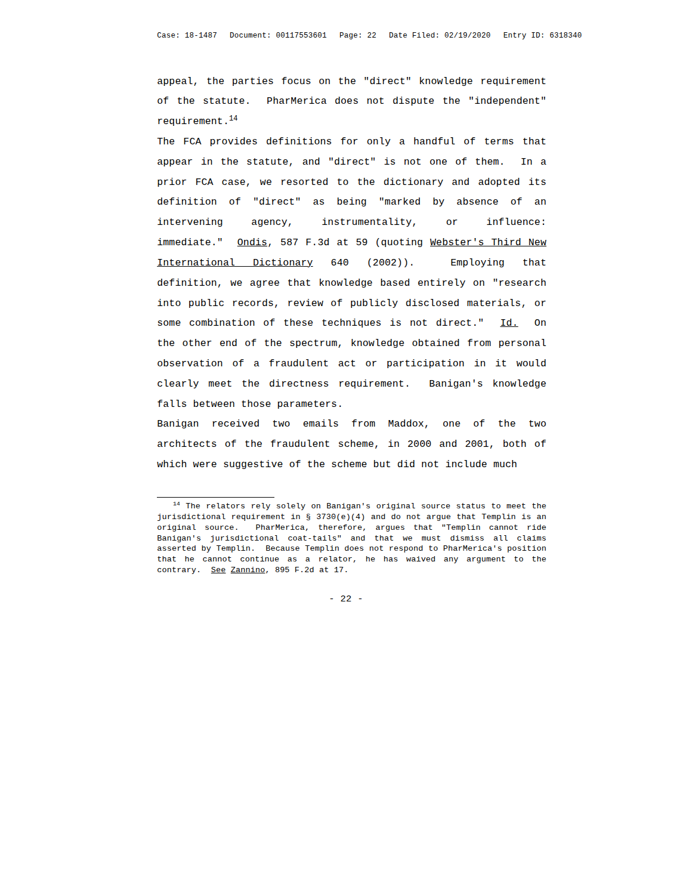Case: 18-1487 Document: 00117553601 Page: 22 Date Filed: 02/19/2020 Entry ID: 6318340
appeal, the parties focus on the "direct" knowledge requirement of the statute. PharMerica does not dispute the "independent" requirement.14
The FCA provides definitions for only a handful of terms that appear in the statute, and "direct" is not one of them. In a prior FCA case, we resorted to the dictionary and adopted its definition of "direct" as being "marked by absence of an intervening agency, instrumentality, or influence: immediate." Ondis, 587 F.3d at 59 (quoting Webster's Third New International Dictionary 640 (2002)). Employing that definition, we agree that knowledge based entirely on "research into public records, review of publicly disclosed materials, or some combination of these techniques is not direct." Id. On the other end of the spectrum, knowledge obtained from personal observation of a fraudulent act or participation in it would clearly meet the directness requirement. Banigan's knowledge falls between those parameters.
Banigan received two emails from Maddox, one of the two architects of the fraudulent scheme, in 2000 and 2001, both of which were suggestive of the scheme but did not include much
14 The relators rely solely on Banigan's original source status to meet the jurisdictional requirement in § 3730(e)(4) and do not argue that Templin is an original source. PharMerica, therefore, argues that "Templin cannot ride Banigan's jurisdictional coat-tails" and that we must dismiss all claims asserted by Templin. Because Templin does not respond to PharMerica's position that he cannot continue as a relator, he has waived any argument to the contrary. See Zannino, 895 F.2d at 17.
- 22 -